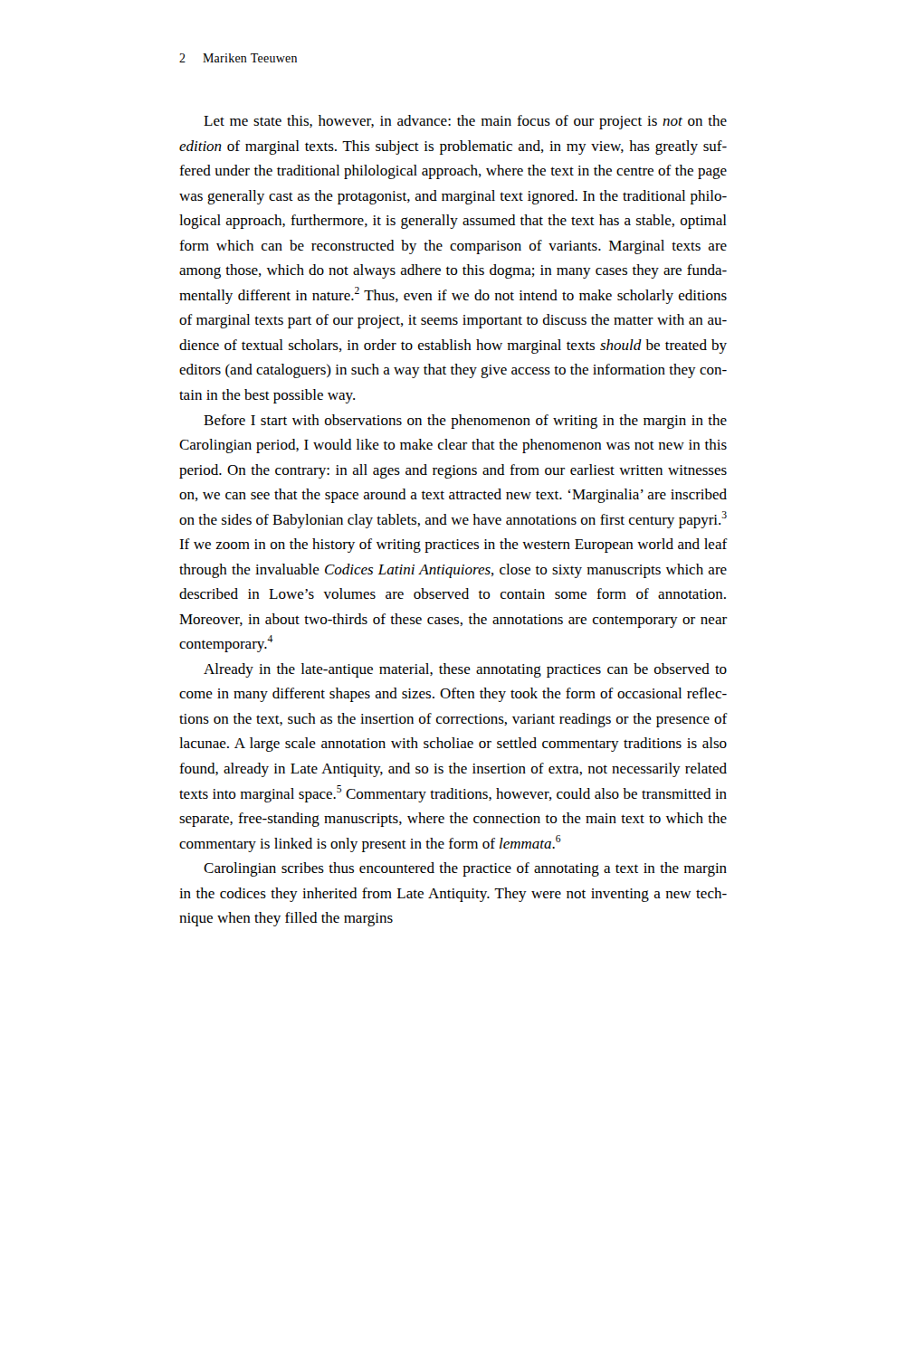2 Mariken Teeuwen
Let me state this, however, in advance: the main focus of our project is not on the edition of marginal texts. This subject is problematic and, in my view, has greatly suffered under the traditional philological approach, where the text in the centre of the page was generally cast as the protagonist, and marginal text ignored. In the traditional philological approach, furthermore, it is generally assumed that the text has a stable, optimal form which can be reconstructed by the comparison of variants. Marginal texts are among those, which do not always adhere to this dogma; in many cases they are fundamentally different in nature.2 Thus, even if we do not intend to make scholarly editions of marginal texts part of our project, it seems important to discuss the matter with an audience of textual scholars, in order to establish how marginal texts should be treated by editors (and cataloguers) in such a way that they give access to the information they contain in the best possible way.
Before I start with observations on the phenomenon of writing in the margin in the Carolingian period, I would like to make clear that the phenomenon was not new in this period. On the contrary: in all ages and regions and from our earliest written witnesses on, we can see that the space around a text attracted new text. ‘Marginalia’ are inscribed on the sides of Babylonian clay tablets, and we have annotations on first century papyri.3 If we zoom in on the history of writing practices in the western European world and leaf through the invaluable Codices Latini Antiquiores, close to sixty manuscripts which are described in Lowe’s volumes are observed to contain some form of annotation. Moreover, in about two-thirds of these cases, the annotations are contemporary or near contemporary.4
Already in the late-antique material, these annotating practices can be observed to come in many different shapes and sizes. Often they took the form of occasional reflections on the text, such as the insertion of corrections, variant readings or the presence of lacunae. A large scale annotation with scholiae or settled commentary traditions is also found, already in Late Antiquity, and so is the insertion of extra, not necessarily related texts into marginal space.5 Commentary traditions, however, could also be transmitted in separate, free-standing manuscripts, where the connection to the main text to which the commentary is linked is only present in the form of lemmata.6
Carolingian scribes thus encountered the practice of annotating a text in the margin in the codices they inherited from Late Antiquity. They were not inventing a new technique when they filled the margins